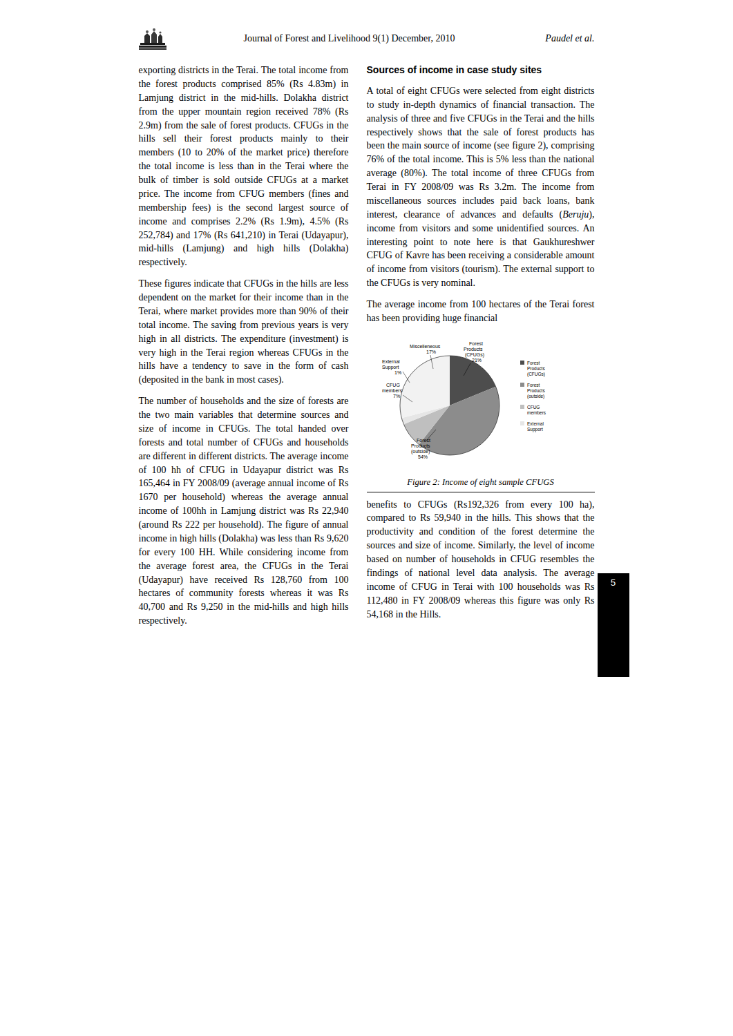Journal of Forest and Livelihood 9(1) December, 2010
Paudel et al.
exporting districts in the Terai. The total income from the forest products comprised 85% (Rs 4.83m) in Lamjung district in the mid-hills. Dolakha district from the upper mountain region received 78% (Rs 2.9m) from the sale of forest products. CFUGs in the hills sell their forest products mainly to their members (10 to 20% of the market price) therefore the total income is less than in the Terai where the bulk of timber is sold outside CFUGs at a market price. The income from CFUG members (fines and membership fees) is the second largest source of income and comprises 2.2% (Rs 1.9m), 4.5% (Rs 252,784) and 17% (Rs 641,210) in Terai (Udayapur), mid-hills (Lamjung) and high hills (Dolakha) respectively.
These figures indicate that CFUGs in the hills are less dependent on the market for their income than in the Terai, where market provides more than 90% of their total income. The saving from previous years is very high in all districts. The expenditure (investment) is very high in the Terai region whereas CFUGs in the hills have a tendency to save in the form of cash (deposited in the bank in most cases).
The number of households and the size of forests are the two main variables that determine sources and size of income in CFUGs. The total handed over forests and total number of CFUGs and households are different in different districts. The average income of 100 hh of CFUG in Udayapur district was Rs 165,464 in FY 2008/09 (average annual income of Rs 1670 per household) whereas the average annual income of 100hh in Lamjung district was Rs 22,940 (around Rs 222 per household). The figure of annual income in high hills (Dolakha) was less than Rs 9,620 for every 100 HH. While considering income from the average forest area, the CFUGs in the Terai (Udayapur) have received Rs 128,760 from 100 hectares of community forests whereas it was Rs 40,700 and Rs 9,250 in the mid-hills and high hills respectively.
Sources of income in case study sites
A total of eight CFUGs were selected from eight districts to study in-depth dynamics of financial transaction. The analysis of three and five CFUGs in the Terai and the hills respectively shows that the sale of forest products has been the main source of income (see figure 2), comprising 76% of the total income. This is 5% less than the national average (80%). The total income of three CFUGs from Terai in FY 2008/09 was Rs 3.2m. The income from miscellaneous sources includes paid back loans, bank interest, clearance of advances and defaults (Beruju), income from visitors and some unidentified sources. An interesting point to note here is that Gaukhureshwer CFUG of Kavre has been receiving a considerable amount of income from visitors (tourism). The external support to the CFUGs is very nominal.
The average income from 100 hectares of the Terai forest has been providing huge financial
Forest Products (CFUGs) 21% Miscelleneous 17% External Support 1% CFUG members 7% Forest Products (outside) 54% Forest Products (CFUGs) Forest Products (outside) CFUG members External Support
Figure 2: Income of eight sample CFUGS
benefits to CFUGs (Rs192,326 from every 100 ha), compared to Rs 59,940 in the hills. This shows that the productivity and condition of the forest determine the sources and size of income. Similarly, the level of income based on number of households in CFUG resembles the findings of national level data analysis. The average income of CFUG in Terai with 100 households was Rs 112,480 in FY 2008/09 whereas this figure was only Rs 54,168 in the Hills.
5